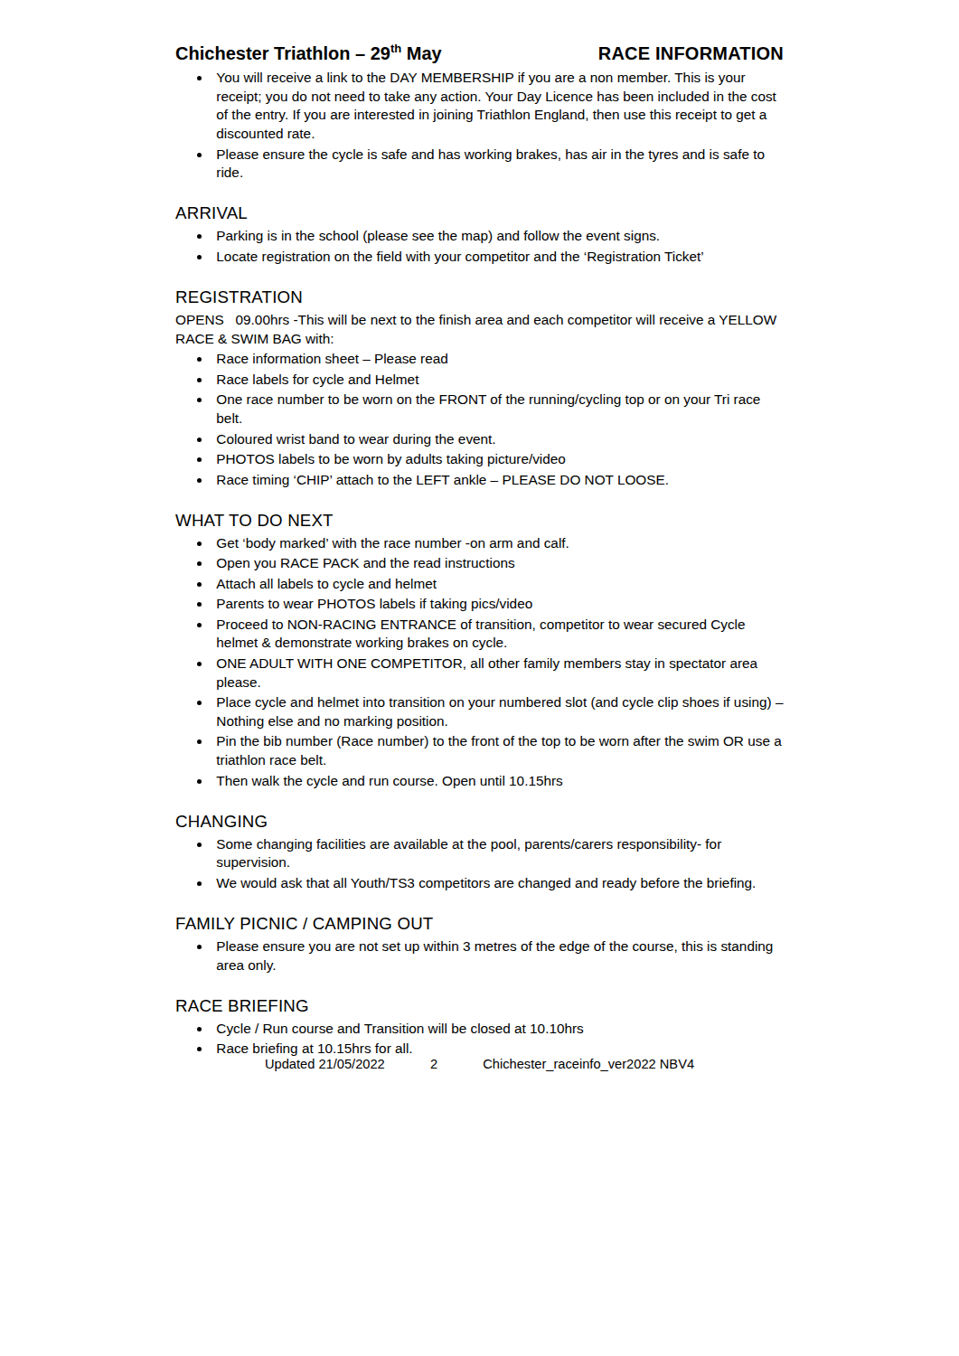Chichester Triathlon – 29th May
RACE INFORMATION
You will receive a link to the DAY MEMBERSHIP if you are a non member. This is your receipt; you do not need to take any action. Your Day Licence has been included in the cost of the entry. If you are interested in joining Triathlon England, then use this receipt to get a discounted rate.
Please ensure the cycle is safe and has working brakes, has air in the tyres and is safe to ride.
ARRIVAL
Parking is in the school (please see the map) and follow the event signs.
Locate registration on the field with your competitor and the ‘Registration Ticket’
REGISTRATION
OPENS 09.00hrs -This will be next to the finish area and each competitor will receive a YELLOW RACE & SWIM BAG with:
Race information sheet – Please read
Race labels for cycle and Helmet
One race number to be worn on the FRONT of the running/cycling top or on your Tri race belt.
Coloured wrist band to wear during the event.
PHOTOS labels to be worn by adults taking picture/video
Race timing ‘CHIP’ attach to the LEFT ankle – PLEASE DO NOT LOOSE.
WHAT TO DO NEXT
Get ‘body marked’ with the race number -on arm and calf.
Open you RACE PACK and the read instructions
Attach all labels to cycle and helmet
Parents to wear PHOTOS labels if taking pics/video
Proceed to NON-RACING ENTRANCE of transition, competitor to wear secured Cycle helmet & demonstrate working brakes on cycle.
ONE ADULT WITH ONE COMPETITOR, all other family members stay in spectator area please.
Place cycle and helmet into transition on your numbered slot (and cycle clip shoes if using) – Nothing else and no marking position.
Pin the bib number (Race number) to the front of the top to be worn after the swim OR use a triathlon race belt.
Then walk the cycle and run course. Open until 10.15hrs
CHANGING
Some changing facilities are available at the pool, parents/carers responsibility- for supervision.
We would ask that all Youth/TS3 competitors are changed and ready before the briefing.
FAMILY PICNIC / CAMPING OUT
Please ensure you are not set up within 3 metres of the edge of the course, this is standing area only.
RACE BRIEFING
Cycle / Run course and Transition will be closed at 10.10hrs
Race briefing at 10.15hrs for all.
Updated 21/05/2022
2
Chichester_raceinfo_ver2022 NBV4